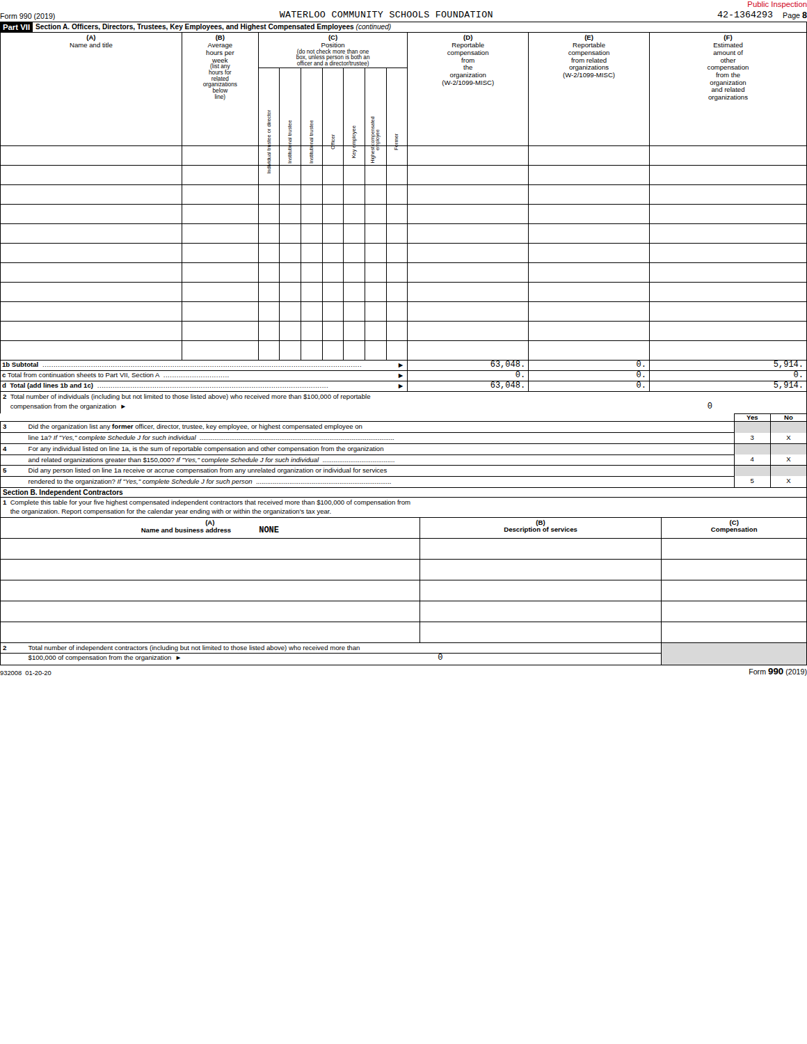Public Inspection
Form 990 (2019)
WATERLOO COMMUNITY SCHOOLS FOUNDATION
42-1364293
Page 8
Part VII
Section A. Officers, Directors, Trustees, Key Employees, and Highest Compensated Employees (continued)
| (A) Name and title | (B) Average hours per week (list any hours for related organizations below line) | (C) Position (do not check more than one box, unless person is both an officer and a director/trustee) Individual trustee or director Institutional trustee Institutional trustee Officer Key employee Highest compensated employee Former | (D) Reportable compensation from the organization (W-2/1099-MISC) | (E) Reportable compensation from related organizations (W-2/1099-MISC) | (F) Estimated amount of other compensation from the organization and related organizations |
| --- | --- | --- | --- | --- | --- |
| 1b Subtotal ................................................................................................................................................. ► | 63,048. | 0. | 5,914. |
| c Total from continuation sheets to Part VII, Section A .............................. ► | 0. | 0. | 0. |
| d Total (add lines 1b and 1c) ......................................................................................................... ► | 63,048. | 0. | 5,914. |
| 2 Total number of individuals (including but not limited to those listed above) who received more than $100,000 of reportable |
| compensation from the organization ► 0 |
| | | Yes | No |
| 3 | Did the organization list any former officer, director, trustee, key employee, or highest compensated employee on | | |
| | line 1a? If "Yes," complete Schedule J for such individual ......................................................................................................... | 3 | X |
| 4 | For any individual listed on line 1a, is the sum of reportable compensation and other compensation from the organization | | |
| | and related organizations greater than $150,000? If "Yes," complete Schedule J for such individual ....................................... | 4 | X |
| 5 | Did any person listed on line 1a receive or accrue compensation from any unrelated organization or individual for services | | |
| | rendered to the organization? If "Yes," complete Schedule J for such person ......................................................................... | 5 | X |
Section B. Independent Contractors
| 1 Complete this table for your five highest compensated independent contractors that received more than $100,000 of compensation from |
| the organization. Report compensation for the calendar year ending with or within the organization's tax year. |
| (A) Name and business address NONE | (B) Description of services | (C) Compensation |
| --- | --- | --- |
| 2 | Total number of independent contractors (including but not limited to those listed above) who received more than | |
| | $100,000 of compensation from the organization ► 0 | |
932008 01-20-20
Form 990 (2019)